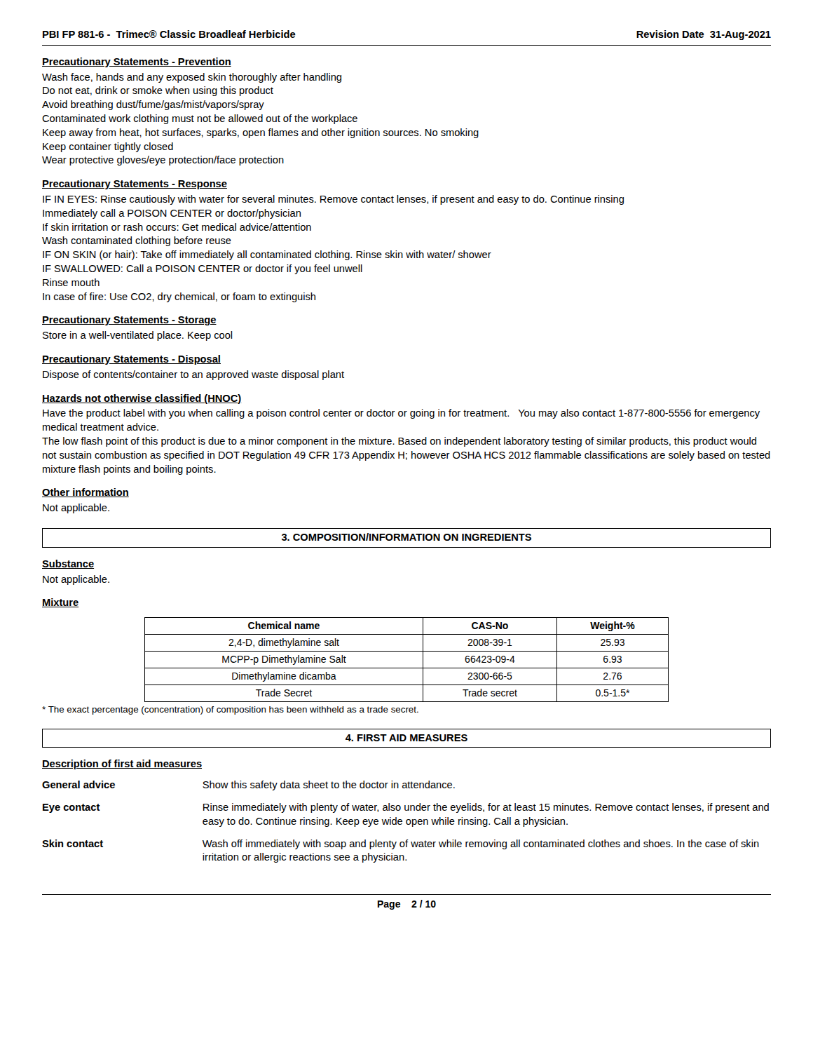PBI FP 881-6 - Trimec® Classic Broadleaf Herbicide
Revision Date 31-Aug-2021
Precautionary Statements - Prevention
Wash face, hands and any exposed skin thoroughly after handling
Do not eat, drink or smoke when using this product
Avoid breathing dust/fume/gas/mist/vapors/spray
Contaminated work clothing must not be allowed out of the workplace
Keep away from heat, hot surfaces, sparks, open flames and other ignition sources. No smoking
Keep container tightly closed
Wear protective gloves/eye protection/face protection
Precautionary Statements - Response
IF IN EYES: Rinse cautiously with water for several minutes. Remove contact lenses, if present and easy to do. Continue rinsing
Immediately call a POISON CENTER or doctor/physician
If skin irritation or rash occurs: Get medical advice/attention
Wash contaminated clothing before reuse
IF ON SKIN (or hair): Take off immediately all contaminated clothing. Rinse skin with water/ shower
IF SWALLOWED: Call a POISON CENTER or doctor if you feel unwell
Rinse mouth
In case of fire: Use CO2, dry chemical, or foam to extinguish
Precautionary Statements - Storage
Store in a well-ventilated place. Keep cool
Precautionary Statements - Disposal
Dispose of contents/container to an approved waste disposal plant
Hazards not otherwise classified (HNOC)
Have the product label with you when calling a poison control center or doctor or going in for treatment. You may also contact 1-877-800-5556 for emergency medical treatment advice.
The low flash point of this product is due to a minor component in the mixture. Based on independent laboratory testing of similar products, this product would not sustain combustion as specified in DOT Regulation 49 CFR 173 Appendix H; however OSHA HCS 2012 flammable classifications are solely based on tested mixture flash points and boiling points.
Other information
Not applicable.
3. COMPOSITION/INFORMATION ON INGREDIENTS
Substance
Not applicable.
Mixture
| Chemical name | CAS-No | Weight-% |
| --- | --- | --- |
| 2,4-D, dimethylamine salt | 2008-39-1 | 25.93 |
| MCPP-p Dimethylamine Salt | 66423-09-4 | 6.93 |
| Dimethylamine dicamba | 2300-66-5 | 2.76 |
| Trade Secret | Trade secret | 0.5-1.5* |
* The exact percentage (concentration) of composition has been withheld as a trade secret.
4. FIRST AID MEASURES
Description of first aid measures
| General advice | Show this safety data sheet to the doctor in attendance. |
| Eye contact | Rinse immediately with plenty of water, also under the eyelids, for at least 15 minutes. Remove contact lenses, if present and easy to do. Continue rinsing. Keep eye wide open while rinsing. Call a physician. |
| Skin contact | Wash off immediately with soap and plenty of water while removing all contaminated clothes and shoes. In the case of skin irritation or allergic reactions see a physician. |
Page 2 / 10